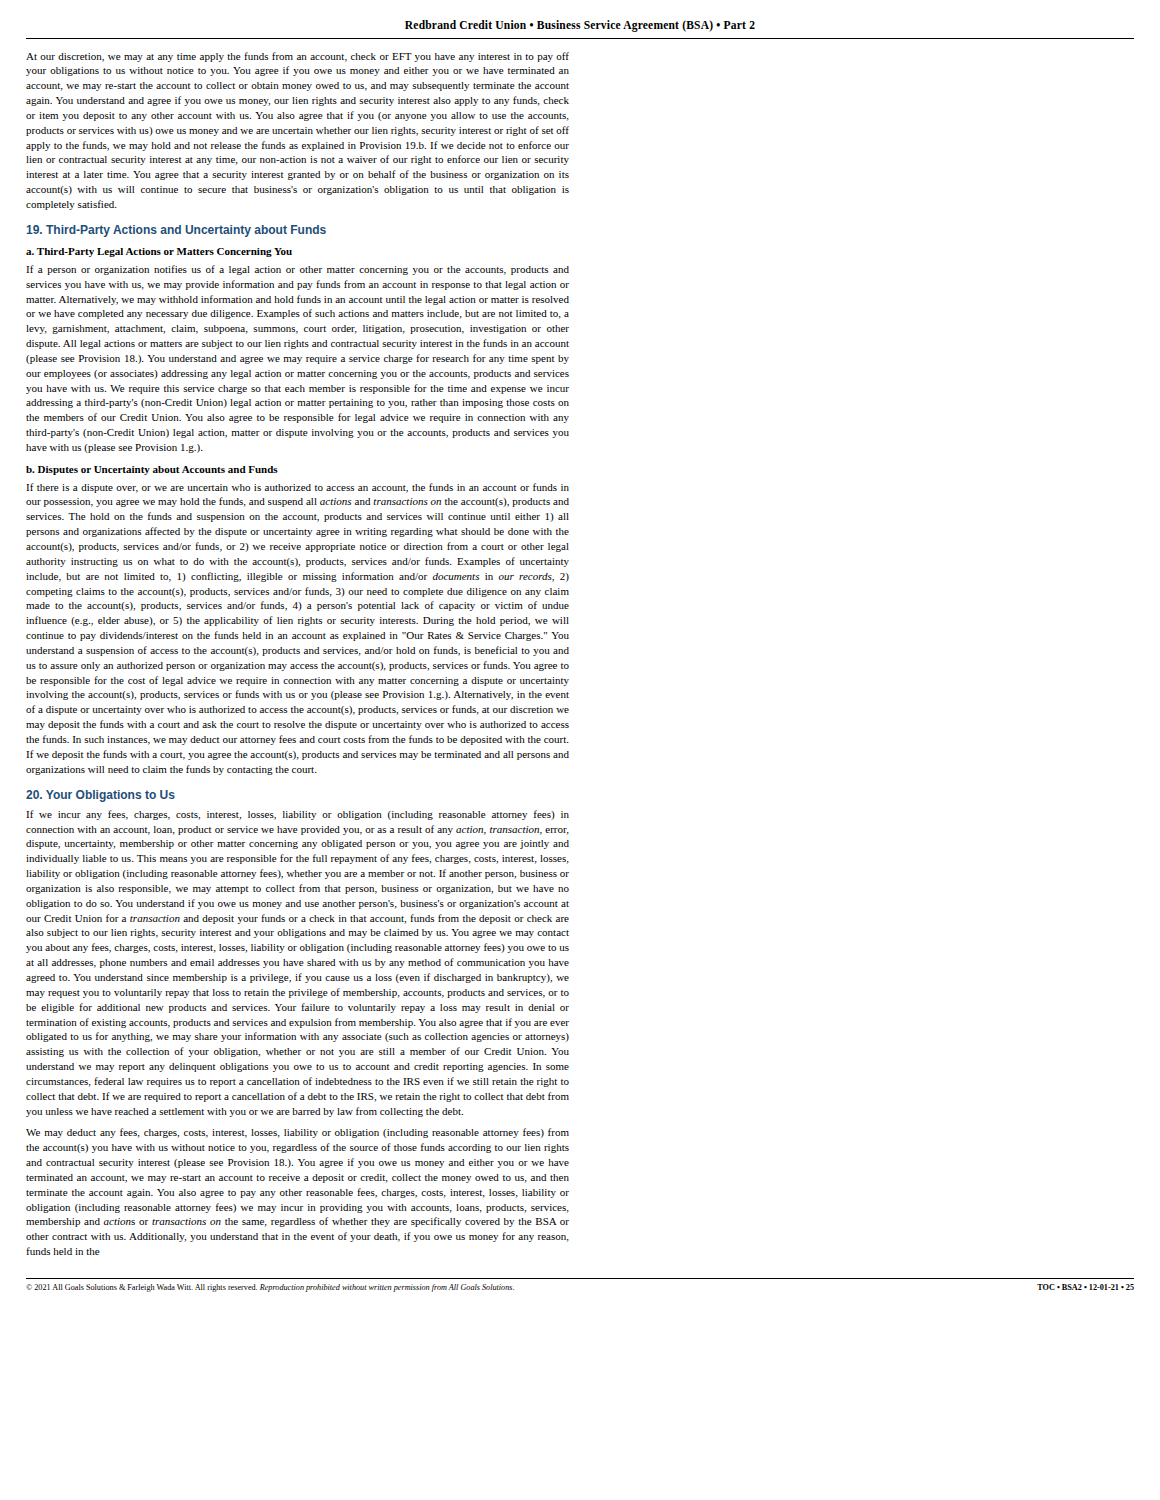Redbrand Credit Union • Business Service Agreement (BSA) • Part 2
At our discretion, we may at any time apply the funds from an account, check or EFT you have any interest in to pay off your obligations to us without notice to you. You agree if you owe us money and either you or we have terminated an account, we may re-start the account to collect or obtain money owed to us, and may subsequently terminate the account again. You understand and agree if you owe us money, our lien rights and security interest also apply to any funds, check or item you deposit to any other account with us. You also agree that if you (or anyone you allow to use the accounts, products or services with us) owe us money and we are uncertain whether our lien rights, security interest or right of set off apply to the funds, we may hold and not release the funds as explained in Provision 19.b. If we decide not to enforce our lien or contractual security interest at any time, our non-action is not a waiver of our right to enforce our lien or security interest at a later time. You agree that a security interest granted by or on behalf of the business or organization on its account(s) with us will continue to secure that business's or organization's obligation to us until that obligation is completely satisfied.
19. Third-Party Actions and Uncertainty about Funds
a. Third-Party Legal Actions or Matters Concerning You
If a person or organization notifies us of a legal action or other matter concerning you or the accounts, products and services you have with us, we may provide information and pay funds from an account in response to that legal action or matter. Alternatively, we may withhold information and hold funds in an account until the legal action or matter is resolved or we have completed any necessary due diligence. Examples of such actions and matters include, but are not limited to, a levy, garnishment, attachment, claim, subpoena, summons, court order, litigation, prosecution, investigation or other dispute. All legal actions or matters are subject to our lien rights and contractual security interest in the funds in an account (please see Provision 18.). You understand and agree we may require a service charge for research for any time spent by our employees (or associates) addressing any legal action or matter concerning you or the accounts, products and services you have with us. We require this service charge so that each member is responsible for the time and expense we incur addressing a third-party's (non-Credit Union) legal action or matter pertaining to you, rather than imposing those costs on the members of our Credit Union. You also agree to be responsible for legal advice we require in connection with any third-party's (non-Credit Union) legal action, matter or dispute involving you or the accounts, products and services you have with us (please see Provision 1.g.).
b. Disputes or Uncertainty about Accounts and Funds
If there is a dispute over, or we are uncertain who is authorized to access an account, the funds in an account or funds in our possession, you agree we may hold the funds, and suspend all actions and transactions on the account(s), products and services. The hold on the funds and suspension on the account, products and services will continue until either 1) all persons and organizations affected by the dispute or uncertainty agree in writing regarding what should be done with the account(s), products, services and/or funds, or 2) we receive appropriate notice or direction from a court or other legal authority instructing us on what to do with the account(s), products, services and/or funds. Examples of uncertainty include, but are not limited to, 1) conflicting, illegible or missing information and/or documents in our records, 2) competing claims to the account(s), products, services and/or funds, 3) our need to complete due diligence on any claim made to the account(s), products, services and/or funds, 4) a person's potential lack of capacity or victim of undue influence (e.g., elder abuse), or 5) the applicability of lien rights or security interests. During the hold period, we will continue to pay dividends/interest on the funds held in an account as explained in "Our Rates & Service Charges." You understand a suspension of access to the account(s), products and services, and/or hold on funds, is beneficial to you and us to assure only an authorized person or organization may access the account(s), products, services or funds. You agree to be responsible for the cost of legal advice we require in connection with any matter concerning a dispute or uncertainty involving the account(s), products, services or funds with us or you (please see Provision 1.g.). Alternatively, in the event of a dispute or uncertainty over who is authorized to access the account(s), products, services or funds, at our discretion we may deposit the funds with a court and ask the court to resolve the dispute or uncertainty over who is authorized to access the funds. In such instances, we may deduct our attorney fees and court costs from the funds to be deposited with the court. If we deposit the funds with a court, you agree the account(s), products and services may be terminated and all persons and organizations will need to claim the funds by contacting the court.
20. Your Obligations to Us
If we incur any fees, charges, costs, interest, losses, liability or obligation (including reasonable attorney fees) in connection with an account, loan, product or service we have provided you, or as a result of any action, transaction, error, dispute, uncertainty, membership or other matter concerning any obligated person or you, you agree you are jointly and individually liable to us. This means you are responsible for the full repayment of any fees, charges, costs, interest, losses, liability or obligation (including reasonable attorney fees), whether you are a member or not. If another person, business or organization is also responsible, we may attempt to collect from that person, business or organization, but we have no obligation to do so. You understand if you owe us money and use another person's, business's or organization's account at our Credit Union for a transaction and deposit your funds or a check in that account, funds from the deposit or check are also subject to our lien rights, security interest and your obligations and may be claimed by us. You agree we may contact you about any fees, charges, costs, interest, losses, liability or obligation (including reasonable attorney fees) you owe to us at all addresses, phone numbers and email addresses you have shared with us by any method of communication you have agreed to. You understand since membership is a privilege, if you cause us a loss (even if discharged in bankruptcy), we may request you to voluntarily repay that loss to retain the privilege of membership, accounts, products and services, or to be eligible for additional new products and services. Your failure to voluntarily repay a loss may result in denial or termination of existing accounts, products and services and expulsion from membership. You also agree that if you are ever obligated to us for anything, we may share your information with any associate (such as collection agencies or attorneys) assisting us with the collection of your obligation, whether or not you are still a member of our Credit Union. You understand we may report any delinquent obligations you owe to us to account and credit reporting agencies. In some circumstances, federal law requires us to report a cancellation of indebtedness to the IRS even if we still retain the right to collect that debt. If we are required to report a cancellation of a debt to the IRS, we retain the right to collect that debt from you unless we have reached a settlement with you or we are barred by law from collecting the debt.
We may deduct any fees, charges, costs, interest, losses, liability or obligation (including reasonable attorney fees) from the account(s) you have with us without notice to you, regardless of the source of those funds according to our lien rights and contractual security interest (please see Provision 18.). You agree if you owe us money and either you or we have terminated an account, we may re-start an account to receive a deposit or credit, collect the money owed to us, and then terminate the account again. You also agree to pay any other reasonable fees, charges, costs, interest, losses, liability or obligation (including reasonable attorney fees) we may incur in providing you with accounts, loans, products, services, membership and actions or transactions on the same, regardless of whether they are specifically covered by the BSA or other contract with us. Additionally, you understand that in the event of your death, if you owe us money for any reason, funds held in the
© 2021 All Goals Solutions & Farleigh Wada Witt. All rights reserved. Reproduction prohibited without written permission from All Goals Solutions.
TOC • BSA2 • 12-01-21 • 25